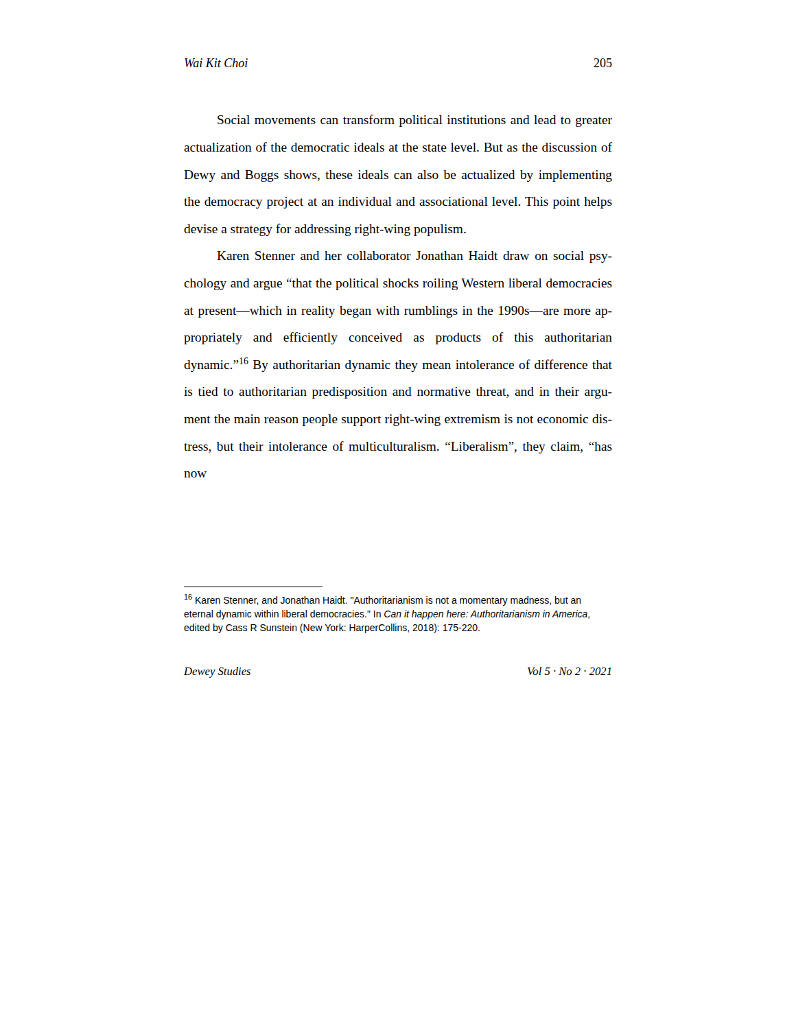Wai Kit Choi 205
Social movements can transform political institutions and lead to greater actualization of the democratic ideals at the state level. But as the discussion of Dewy and Boggs shows, these ideals can also be actualized by implementing the democracy project at an individual and associational level. This point helps devise a strategy for addressing right-wing populism.
Karen Stenner and her collaborator Jonathan Haidt draw on social psychology and argue “that the political shocks roiling Western liberal democracies at present—which in reality began with rumblings in the 1990s—are more appropriately and efficiently conceived as products of this authoritarian dynamic.”16 By authoritarian dynamic they mean intolerance of difference that is tied to authoritarian predisposition and normative threat, and in their argument the main reason people support right-wing extremism is not economic distress, but their intolerance of multiculturalism. “Liberalism”, they claim, “has now
16 Karen Stenner, and Jonathan Haidt. "Authoritarianism is not a momentary madness, but an eternal dynamic within liberal democracies." In Can it happen here: Authoritarianism in America, edited by Cass R Sunstein (New York: HarperCollins, 2018): 175-220.
Dewey Studies Vol 5 · No 2 · 2021